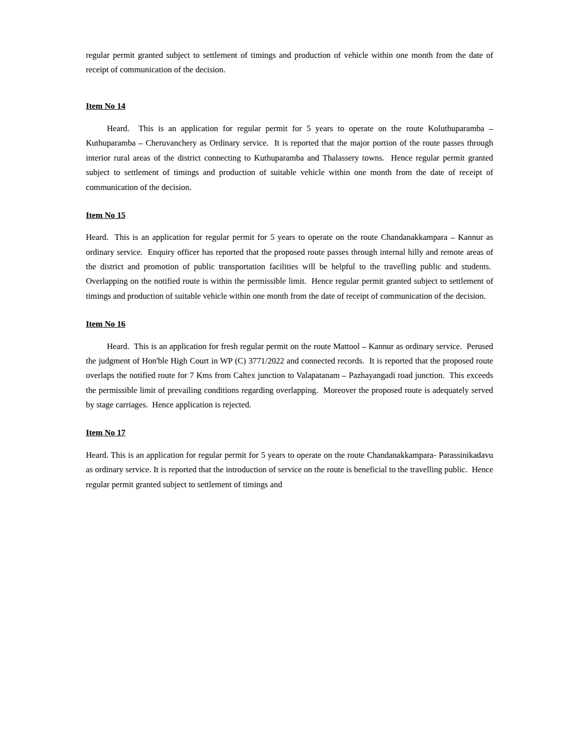regular permit granted subject to settlement of timings and production of vehicle within one month from the date of receipt of communication of the decision.
Item No 14
Heard. This is an application for regular permit for 5 years to operate on the route Koluthuparamba – Kuthuparamba – Cheruvanchery as Ordinary service. It is reported that the major portion of the route passes through interior rural areas of the district connecting to Kuthuparamba and Thalassery towns. Hence regular permit granted subject to settlement of timings and production of suitable vehicle within one month from the date of receipt of communication of the decision.
Item No 15
Heard. This is an application for regular permit for 5 years to operate on the route Chandanakkampara – Kannur as ordinary service. Enquiry officer has reported that the proposed route passes through internal hilly and remote areas of the district and promotion of public transportation facilities will be helpful to the travelling public and students. Overlapping on the notified route is within the permissible limit. Hence regular permit granted subject to settlement of timings and production of suitable vehicle within one month from the date of receipt of communication of the decision.
Item No 16
Heard. This is an application for fresh regular permit on the route Mattool – Kannur as ordinary service. Perused the judgment of Hon'ble High Court in WP (C) 3771/2022 and connected records. It is reported that the proposed route overlaps the notified route for 7 Kms from Caltex junction to Valapatanam – Pazhayangadi road junction. This exceeds the permissible limit of prevailing conditions regarding overlapping. Moreover the proposed route is adequately served by stage carriages. Hence application is rejected.
Item No 17
Heard. This is an application for regular permit for 5 years to operate on the route Chandanakkampara- Parassinikadavu as ordinary service. It is reported that the introduction of service on the route is beneficial to the travelling public. Hence regular permit granted subject to settlement of timings and